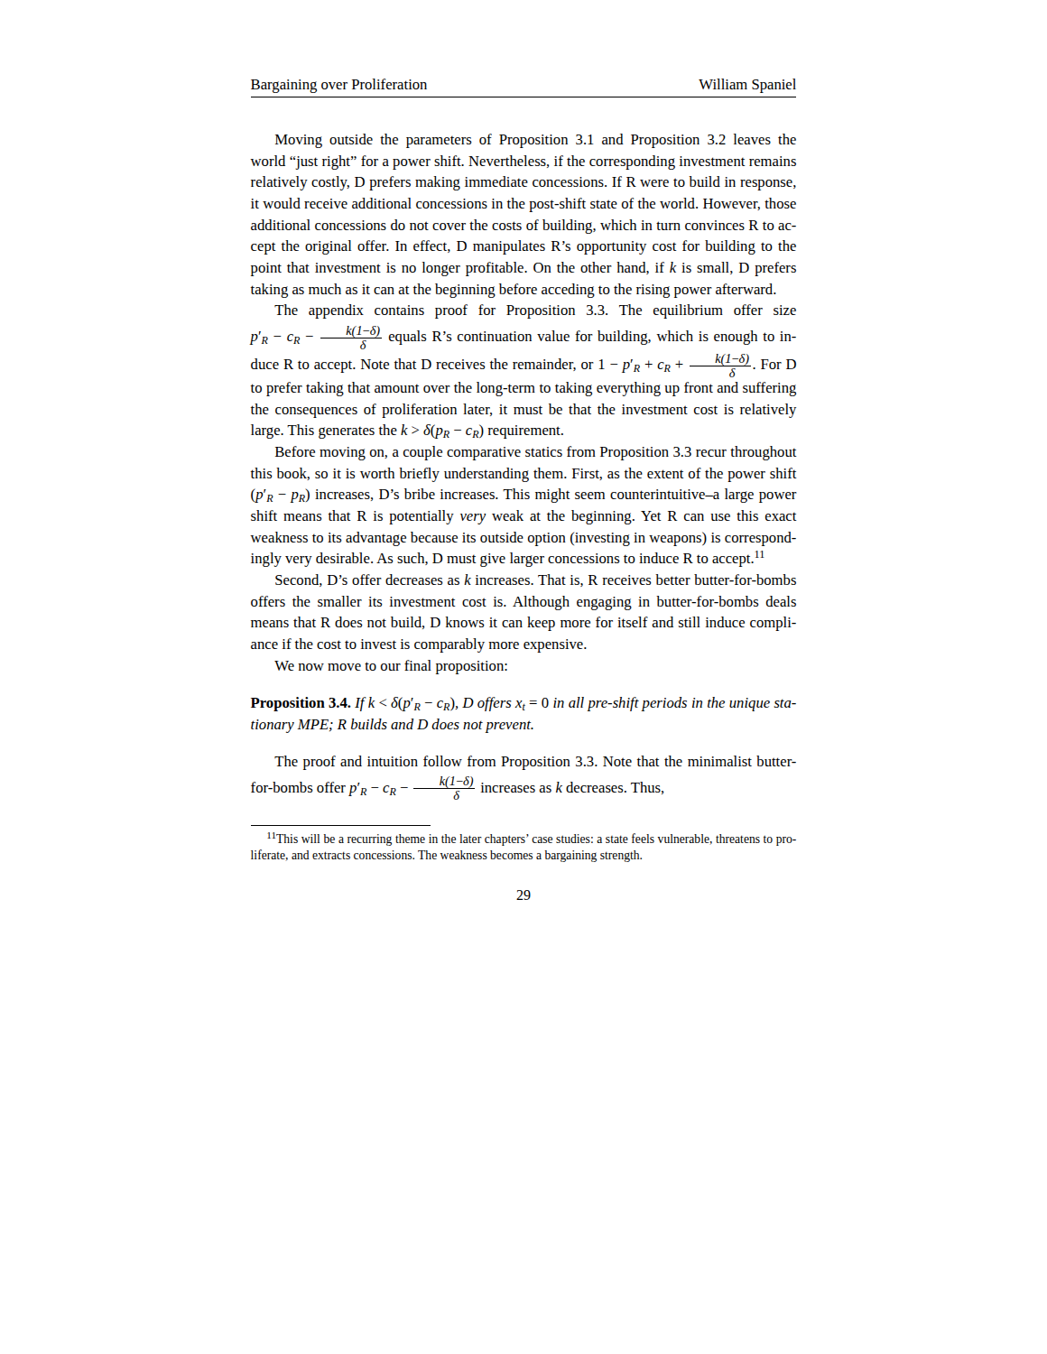Bargaining over Proliferation William Spaniel
Moving outside the parameters of Proposition 3.1 and Proposition 3.2 leaves the world “just right” for a power shift. Nevertheless, if the corresponding investment remains relatively costly, D prefers making immediate concessions. If R were to build in response, it would receive additional concessions in the post-shift state of the world. However, those additional concessions do not cover the costs of building, which in turn convinces R to accept the original offer. In effect, D manipulates R’s opportunity cost for building to the point that investment is no longer profitable. On the other hand, if k is small, D prefers taking as much as it can at the beginning before acceding to the rising power afterward.
The appendix contains proof for Proposition 3.3. The equilibrium offer size p′R − cR − k(1−δ) δ equals R’s continuation value for building, which is enough to induce R to accept. Note that D receives the remainder, or 1 − p′R + cR + k(1−δ) δ. For D to prefer taking that amount over the long-term to taking everything up front and suffering the consequences of proliferation later, it must be that the investment cost is relatively large. This generates the k > δ(pR − cR) requirement.
Before moving on, a couple comparative statics from Proposition 3.3 recur throughout this book, so it is worth briefly understanding them. First, as the extent of the power shift (p′R − pR) increases, D’s bribe increases. This might seem counterintuitive–a large power shift means that R is potentially very weak at the beginning. Yet R can use this exact weakness to its advantage because its outside option (investing in weapons) is correspondingly very desirable. As such, D must give larger concessions to induce R to accept.11
Second, D’s offer decreases as k increases. That is, R receives better butter-for-bombs offers the smaller its investment cost is. Although engaging in butter-for-bombs deals means that R does not build, D knows it can keep more for itself and still induce compliance if the cost to invest is comparably more expensive.
We now move to our final proposition:
Proposition 3.4. If k < δ(p′R − cR), D offers xt = 0 in all pre-shift periods in the unique stationary MPE; R builds and D does not prevent.
The proof and intuition follow from Proposition 3.3. Note that the minimalist butter-for-bombs offer p′R − cR − k(1−δ) δ increases as k decreases. Thus,
11This will be a recurring theme in the later chapters’ case studies: a state feels vulnerable, threatens to proliferate, and extracts concessions. The weakness becomes a bargaining strength.
29